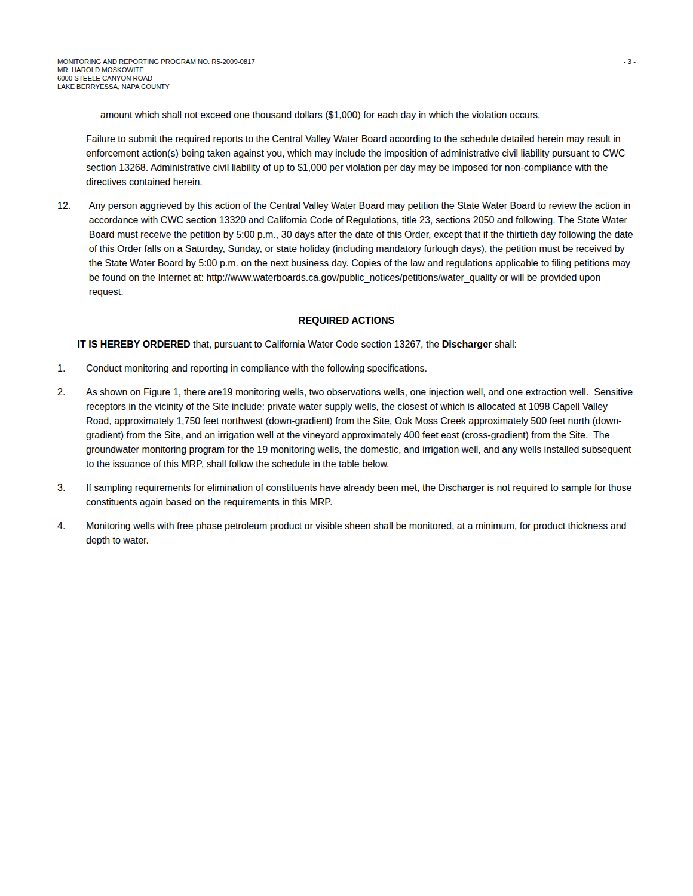- 3 -
MONITORING AND REPORTING PROGRAM NO. R5-2009-0817
MR. HAROLD MOSKOWITE
6000 STEELE CANYON ROAD
LAKE BERRYESSA, NAPA COUNTY
amount which shall not exceed one thousand dollars ($1,000) for each day in which the violation occurs.
Failure to submit the required reports to the Central Valley Water Board according to the schedule detailed herein may result in enforcement action(s) being taken against you, which may include the imposition of administrative civil liability pursuant to CWC section 13268. Administrative civil liability of up to $1,000 per violation per day may be imposed for non-compliance with the directives contained herein.
Any person aggrieved by this action of the Central Valley Water Board may petition the State Water Board to review the action in accordance with CWC section 13320 and California Code of Regulations, title 23, sections 2050 and following. The State Water Board must receive the petition by 5:00 p.m., 30 days after the date of this Order, except that if the thirtieth day following the date of this Order falls on a Saturday, Sunday, or state holiday (including mandatory furlough days), the petition must be received by the State Water Board by 5:00 p.m. on the next business day. Copies of the law and regulations applicable to filing petitions may be found on the Internet at: http://www.waterboards.ca.gov/public_notices/petitions/water_quality or will be provided upon request.
REQUIRED ACTIONS
IT IS HEREBY ORDERED that, pursuant to California Water Code section 13267, the Discharger shall:
Conduct monitoring and reporting in compliance with the following specifications.
As shown on Figure 1, there are19 monitoring wells, two observations wells, one injection well, and one extraction well. Sensitive receptors in the vicinity of the Site include: private water supply wells, the closest of which is allocated at 1098 Capell Valley Road, approximately 1,750 feet northwest (down-gradient) from the Site, Oak Moss Creek approximately 500 feet north (down-gradient) from the Site, and an irrigation well at the vineyard approximately 400 feet east (cross-gradient) from the Site. The groundwater monitoring program for the 19 monitoring wells, the domestic, and irrigation well, and any wells installed subsequent to the issuance of this MRP, shall follow the schedule in the table below.
If sampling requirements for elimination of constituents have already been met, the Discharger is not required to sample for those constituents again based on the requirements in this MRP.
Monitoring wells with free phase petroleum product or visible sheen shall be monitored, at a minimum, for product thickness and depth to water.